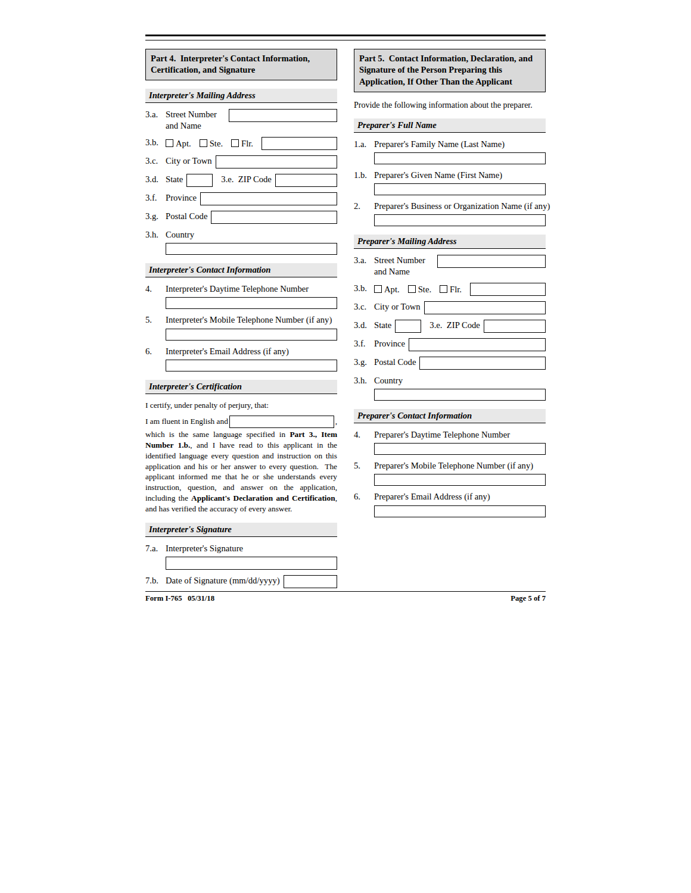Part 4. Interpreter's Contact Information, Certification, and Signature
Interpreter's Mailing Address
3.a.
Street Number
and Name
3.b.
Apt. Ste. Flr.
3.c.
City or Town
3.d.
State
3.e. ZIP Code
3.f.
Province
3.g.
Postal Code
3.h.
Country
Interpreter's Contact Information
4.
Interpreter's Daytime Telephone Number
5.
Interpreter's Mobile Telephone Number (if any)
6.
Interpreter's Email Address (if any)
Interpreter's Certification
I certify, under penalty of perjury, that:
I am fluent in English and ,
which is the same language specified in Part 3., Item Number 1.b., and I have read to this applicant in the identified language every question and instruction on this application and his or her answer to every question. The applicant informed me that he or she understands every instruction, question, and answer on the application, including the Applicant's Declaration and Certification, and has verified the accuracy of every answer.
Interpreter's Signature
7.a.
Interpreter's Signature
7.b.
Date of Signature (mm/dd/yyyy)
Part 5. Contact Information, Declaration, and Signature of the Person Preparing this Application, If Other Than the Applicant
Provide the following information about the preparer.
Preparer's Full Name
1.a.
Preparer's Family Name (Last Name)
1.b.
Preparer's Given Name (First Name)
2.
Preparer's Business or Organization Name (if any)
Preparer's Mailing Address
3.a.
Street Number
and Name
3.b.
Apt. Ste. Flr.
3.c.
City or Town
3.d.
State
3.e. ZIP Code
3.f.
Province
3.g.
Postal Code
3.h.
Country
Preparer's Contact Information
4.
Preparer's Daytime Telephone Number
5.
Preparer's Mobile Telephone Number (if any)
6.
Preparer's Email Address (if any)
Form I-765 05/31/18 Page 5 of 7